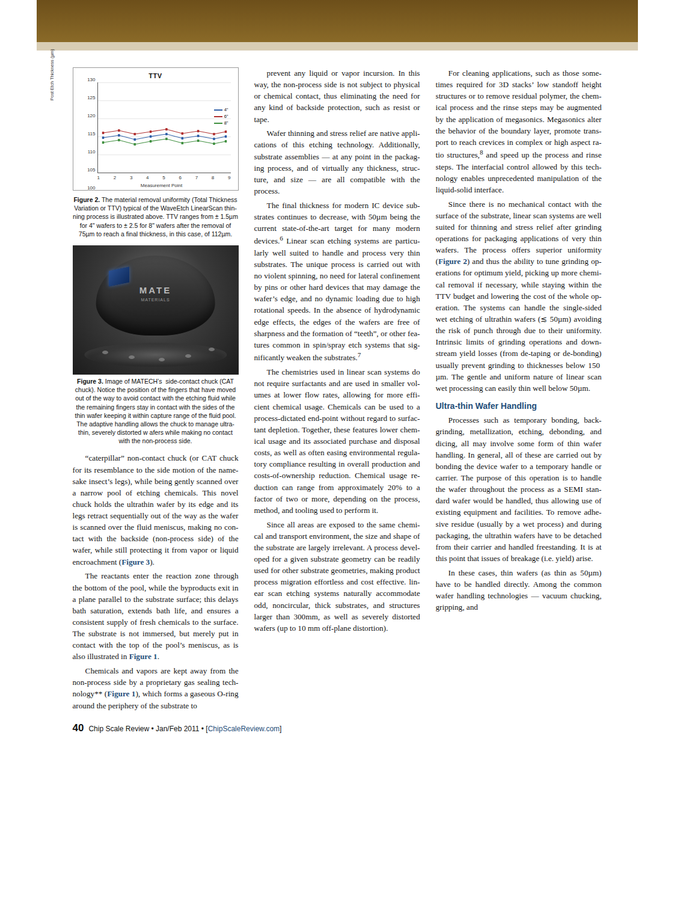TTV
Post Etch Thickness (µm)
130 125 120 115 110 105 100
4"
6"
8"
123456789
Measurement Point
Figure 2. The material removal uniformity (Total Thickness Variation or TTV) typical of the WaveEtch LinearScan thinning process is illustrated above. TTV ranges from ± 1.5µm for 4" wafers to ± 2.5 for 8" wafers after the removal of 75µm to reach a final thickness, in this case, of 112µm.
MATE
MATERIALS
Figure 3. Image of MATECH’s side-contact chuck (CAT chuck). Notice the position of the fingers that have moved out of the way to avoid contact with the etching fluid while the remaining fingers stay in contact with the sides of the thin wafer keeping it within capture range of the fluid pool. The adaptive handling allows the chuck to manage ultrathin, severely distorted w afers while making no contact with the non-process side.
“caterpillar” non-contact chuck (or CAT chuck for its resemblance to the side motion of the namesake insect’s legs), while being gently scanned over a narrow pool of etching chemicals. This novel chuck holds the ultrathin wafer by its edge and its legs retract sequentially out of the way as the wafer is scanned over the fluid meniscus, making no contact with the backside (non-process side) of the wafer, while still protecting it from vapor or liquid encroachment (Figure 3).
The reactants enter the reaction zone through the bottom of the pool, while the byproducts exit in a plane parallel to the substrate surface; this delays bath saturation, extends bath life, and ensures a consistent supply of fresh chemicals to the surface. The substrate is not immersed, but merely put in contact with the top of the pool’s meniscus, as is also illustrated in Figure 1.
Chemicals and vapors are kept away from the non-process side by a proprietary gas sealing technology** (Figure 1), which forms a gaseous O-ring around the periphery of the substrate to
prevent any liquid or vapor incursion. In this way, the non-process side is not subject to physical or chemical contact, thus eliminating the need for any kind of backside protection, such as resist or tape.
Wafer thinning and stress relief are native applications of this etching technology. Additionally, substrate assemblies — at any point in the packaging process, and of virtually any thickness, structure, and size — are all compatible with the process.
The final thickness for modern IC device substrates continues to decrease, with 50µm being the current state-of-the-art target for many modern devices.6 Linear scan etching systems are particularly well suited to handle and process very thin substrates. The unique process is carried out with no violent spinning, no need for lateral confinement by pins or other hard devices that may damage the wafer’s edge, and no dynamic loading due to high rotational speeds. In the absence of hydrodynamic edge effects, the edges of the wafers are free of sharpness and the formation of “teeth”, or other features common in spin/spray etch systems that significantly weaken the substrates.7
The chemistries used in linear scan systems do not require surfactants and are used in smaller volumes at lower flow rates, allowing for more efficient chemical usage. Chemicals can be used to a process-dictated end-point without regard to surfactant depletion. Together, these features lower chemical usage and its associated purchase and disposal costs, as well as often easing environmental regulatory compliance resulting in overall production and costs-of-ownership reduction. Chemical usage reduction can range from approximately 20% to a factor of two or more, depending on the process, method, and tooling used to perform it.
Since all areas are exposed to the same chemical and transport environment, the size and shape of the substrate are largely irrelevant. A process developed for a given substrate geometry can be readily used for other substrate geometries, making product process migration effortless and cost effective. linear scan etching systems naturally accommodate odd, noncircular, thick substrates, and structures larger than 300mm, as well as severely distorted wafers (up to 10 mm off-plane distortion).
For cleaning applications, such as those sometimes required for 3D stacks’ low standoff height structures or to remove residual polymer, the chemical process and the rinse steps may be augmented by the application of megasonics. Megasonics alter the behavior of the boundary layer, promote transport to reach crevices in complex or high aspect ratio structures,8 and speed up the process and rinse steps. The interfacial control allowed by this technology enables unprecedented manipulation of the liquid-solid interface.
Since there is no mechanical contact with the surface of the substrate, linear scan systems are well suited for thinning and stress relief after grinding operations for packaging applications of very thin wafers. The process offers superior uniformity (Figure 2) and thus the ability to tune grinding operations for optimum yield, picking up more chemical removal if necessary, while staying within the TTV budget and lowering the cost of the whole operation. The systems can handle the single-sided wet etching of ultrathin wafers (≲ 50µm) avoiding the risk of punch through due to their uniformity. Intrinsic limits of grinding operations and downstream yield losses (from de-taping or de-bonding) usually prevent grinding to thicknesses below 150 µm. The gentle and uniform nature of linear scan wet processing can easily thin well below 50µm.
Ultra-thin Wafer Handling
Processes such as temporary bonding, back-grinding, metallization, etching, debonding, and dicing, all may involve some form of thin wafer handling. In general, all of these are carried out by bonding the device wafer to a temporary handle or carrier. The purpose of this operation is to handle the wafer throughout the process as a SEMI standard wafer would be handled, thus allowing use of existing equipment and facilities. To remove adhesive residue (usually by a wet process) and during packaging, the ultrathin wafers have to be detached from their carrier and handled freestanding. It is at this point that issues of breakage (i.e. yield) arise.
In these cases, thin wafers (as thin as 50µm) have to be handled directly. Among the common wafer handling technologies — vacuum chucking, gripping, and
40 Chip Scale Review • Jan/Feb 2011 • [ChipScaleReview.com]